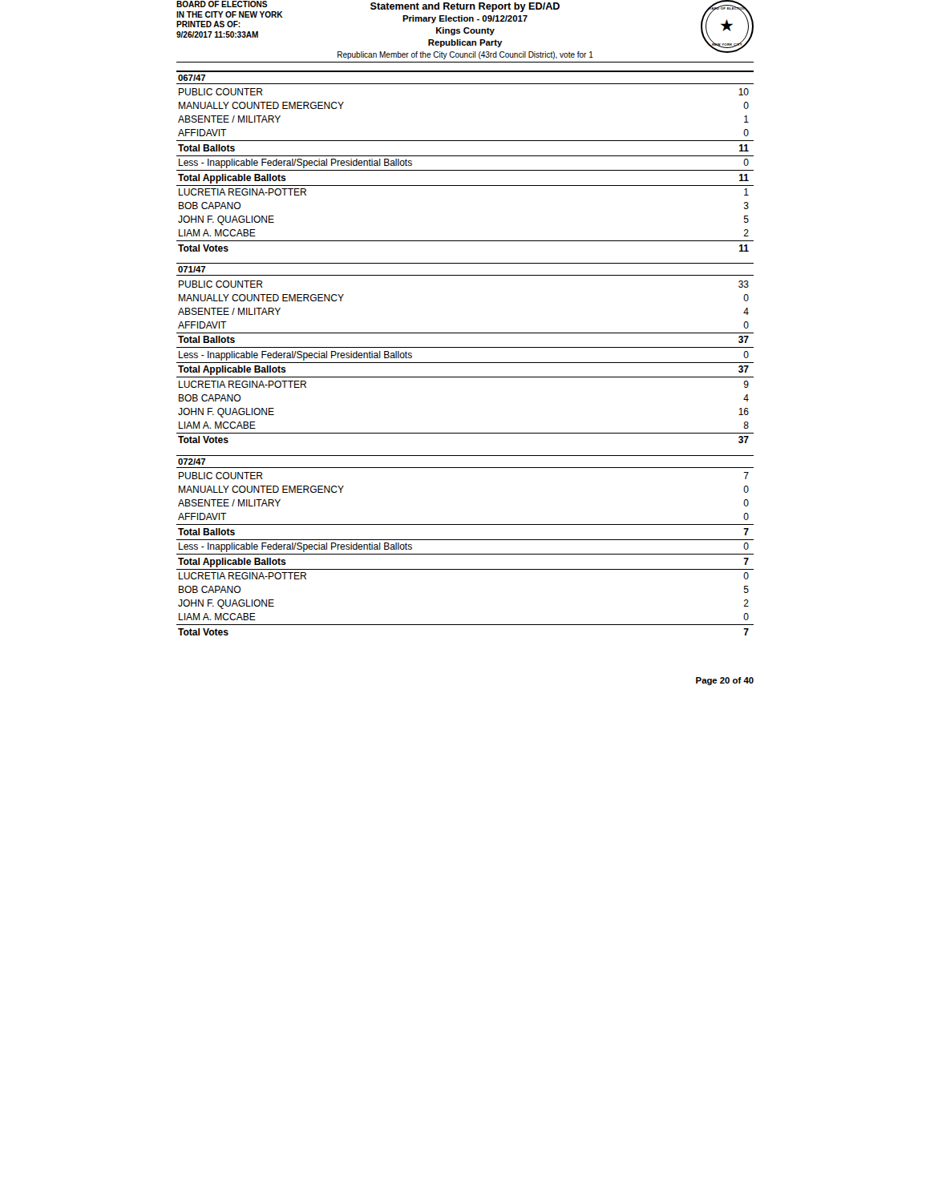BOARD OF ELECTIONS
IN THE CITY OF NEW YORK
PRINTED AS OF:
9/26/2017 11:50:33AM
Statement and Return Report by ED/AD
Primary Election - 09/12/2017
Kings County
Republican Party
Republican Member of the City Council (43rd Council District), vote for 1
BOARD OF ELECTIONS
★
NEW YORK CITY
067/47
| PUBLIC COUNTER | 10 |
| MANUALLY COUNTED EMERGENCY | 0 |
| ABSENTEE / MILITARY | 1 |
| AFFIDAVIT | 0 |
| Total Ballots | 11 |
| Less - Inapplicable Federal/Special Presidential Ballots | 0 |
| Total Applicable Ballots | 11 |
| LUCRETIA REGINA-POTTER | 1 |
| BOB CAPANO | 3 |
| JOHN F. QUAGLIONE | 5 |
| LIAM A. MCCABE | 2 |
| Total Votes | 11 |
071/47
| PUBLIC COUNTER | 33 |
| MANUALLY COUNTED EMERGENCY | 0 |
| ABSENTEE / MILITARY | 4 |
| AFFIDAVIT | 0 |
| Total Ballots | 37 |
| Less - Inapplicable Federal/Special Presidential Ballots | 0 |
| Total Applicable Ballots | 37 |
| LUCRETIA REGINA-POTTER | 9 |
| BOB CAPANO | 4 |
| JOHN F. QUAGLIONE | 16 |
| LIAM A. MCCABE | 8 |
| Total Votes | 37 |
072/47
| PUBLIC COUNTER | 7 |
| MANUALLY COUNTED EMERGENCY | 0 |
| ABSENTEE / MILITARY | 0 |
| AFFIDAVIT | 0 |
| Total Ballots | 7 |
| Less - Inapplicable Federal/Special Presidential Ballots | 0 |
| Total Applicable Ballots | 7 |
| LUCRETIA REGINA-POTTER | 0 |
| BOB CAPANO | 5 |
| JOHN F. QUAGLIONE | 2 |
| LIAM A. MCCABE | 0 |
| Total Votes | 7 |
Page 20 of 40